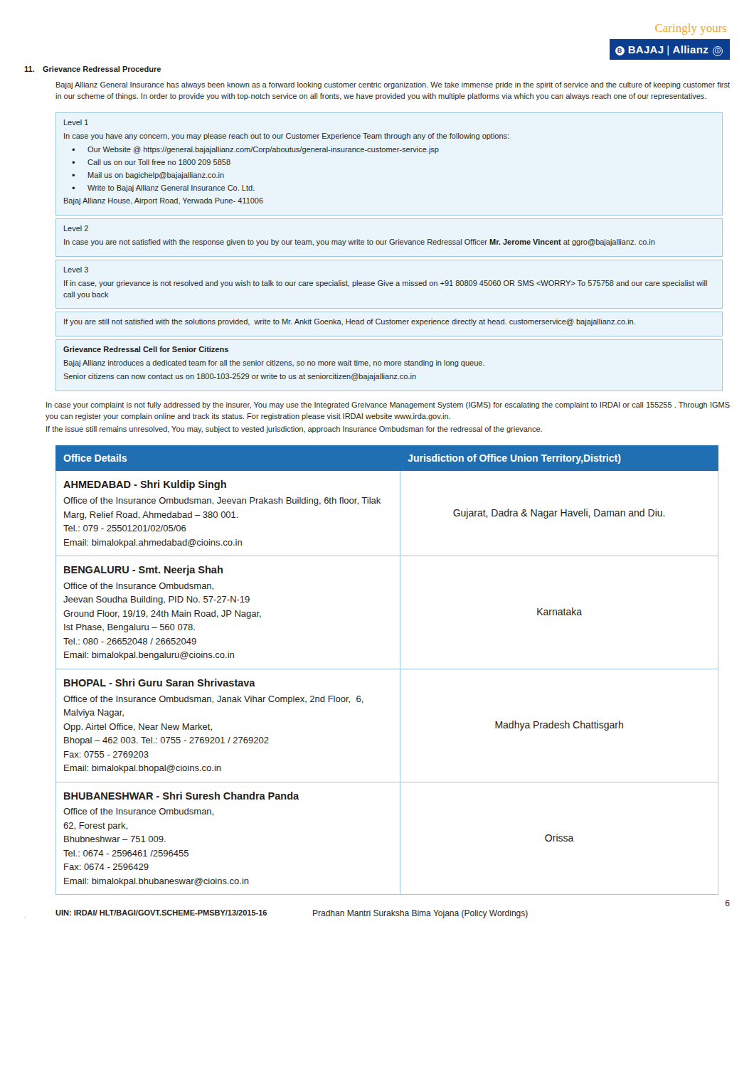Caringly yours
BBAJAJ|Allianzⓘ
11. Grievance Redressal Procedure
Bajaj Allianz General Insurance has always been known as a forward looking customer centric organization. We take immense pride in the spirit of service and the culture of keeping customer first in our scheme of things. In order to provide you with top-notch service on all fronts, we have provided you with multiple platforms via which you can always reach one of our representatives.
Level 1
In case you have any concern, you may please reach out to our Customer Experience Team through any of the following options:
Our Website @ https://general.bajajallianz.com/Corp/aboutus/general-insurance-customer-service.jsp
Call us on our Toll free no 1800 209 5858
Mail us on bagichelp@bajajallianz.co.in
Write to Bajaj Allianz General Insurance Co. Ltd.
Bajaj Allianz House, Airport Road, Yerwada Pune- 411006
Level 2
In case you are not satisfied with the response given to you by our team, you may write to our Grievance Redressal Officer Mr. Jerome Vincent at ggro@bajajallianz. co.in
Level 3
If in case, your grievance is not resolved and you wish to talk to our care specialist, please Give a missed on +91 80809 45060 OR SMS <WORRY> To 575758 and our care specialist will call you back
If you are still not satisfied with the solutions provided, write to Mr. Ankit Goenka, Head of Customer experience directly at head. customerservice@ bajajallianz.co.in.
Grievance Redressal Cell for Senior Citizens
Bajaj Allianz introduces a dedicated team for all the senior citizens, so no more wait time, no more standing in long queue.
Senior citizens can now contact us on 1800-103-2529 or write to us at seniorcitizen@bajajallianz.co.in
In case your complaint is not fully addressed by the insurer, You may use the Integrated Greivance Management System (IGMS) for escalating the complaint to IRDAI or call 155255 . Through IGMS you can register your complain online and track its status. For registration please visit IRDAI website www.irda.gov.in.
If the issue still remains unresolved, You may, subject to vested jurisdiction, approach Insurance Ombudsman for the redressal of the grievance.
| Office Details | Jurisdiction of Office Union Territory,District) |
| --- | --- |
| AHMEDABAD - Shri Kuldip Singh Office of the Insurance Ombudsman, Jeevan Prakash Building, 6th floor, Tilak Marg, Relief Road, Ahmedabad – 380 001. Tel.: 079 - 25501201/02/05/06 Email: bimalokpal.ahmedabad@cioins.co.in | Gujarat, Dadra & Nagar Haveli, Daman and Diu. |
| BENGALURU - Smt. Neerja Shah Office of the Insurance Ombudsman, Jeevan Soudha Building, PID No. 57-27-N-19 Ground Floor, 19/19, 24th Main Road, JP Nagar, Ist Phase, Bengaluru – 560 078. Tel.: 080 - 26652048 / 26652049 Email: bimalokpal.bengaluru@cioins.co.in | Karnataka |
| BHOPAL - Shri Guru Saran Shrivastava Office of the Insurance Ombudsman, Janak Vihar Complex, 2nd Floor, 6, Malviya Nagar, Opp. Airtel Office, Near New Market, Bhopal – 462 003. Tel.: 0755 - 2769201 / 2769202 Fax: 0755 - 2769203 Email: bimalokpal.bhopal@cioins.co.in | Madhya Pradesh Chattisgarh |
| BHUBANESHWAR - Shri Suresh Chandra Panda Office of the Insurance Ombudsman, 62, Forest park, Bhubneshwar – 751 009. Tel.: 0674 - 2596461 /2596455 Fax: 0674 - 2596429 Email: bimalokpal.bhubaneswar@cioins.co.in | Orissa |
. UIN: IRDAI/ HLT/BAGI/GOVT.SCHEME-PMSBY/13/2015-16 Pradhan Mantri Suraksha Bima Yojana (Policy Wordings) 6